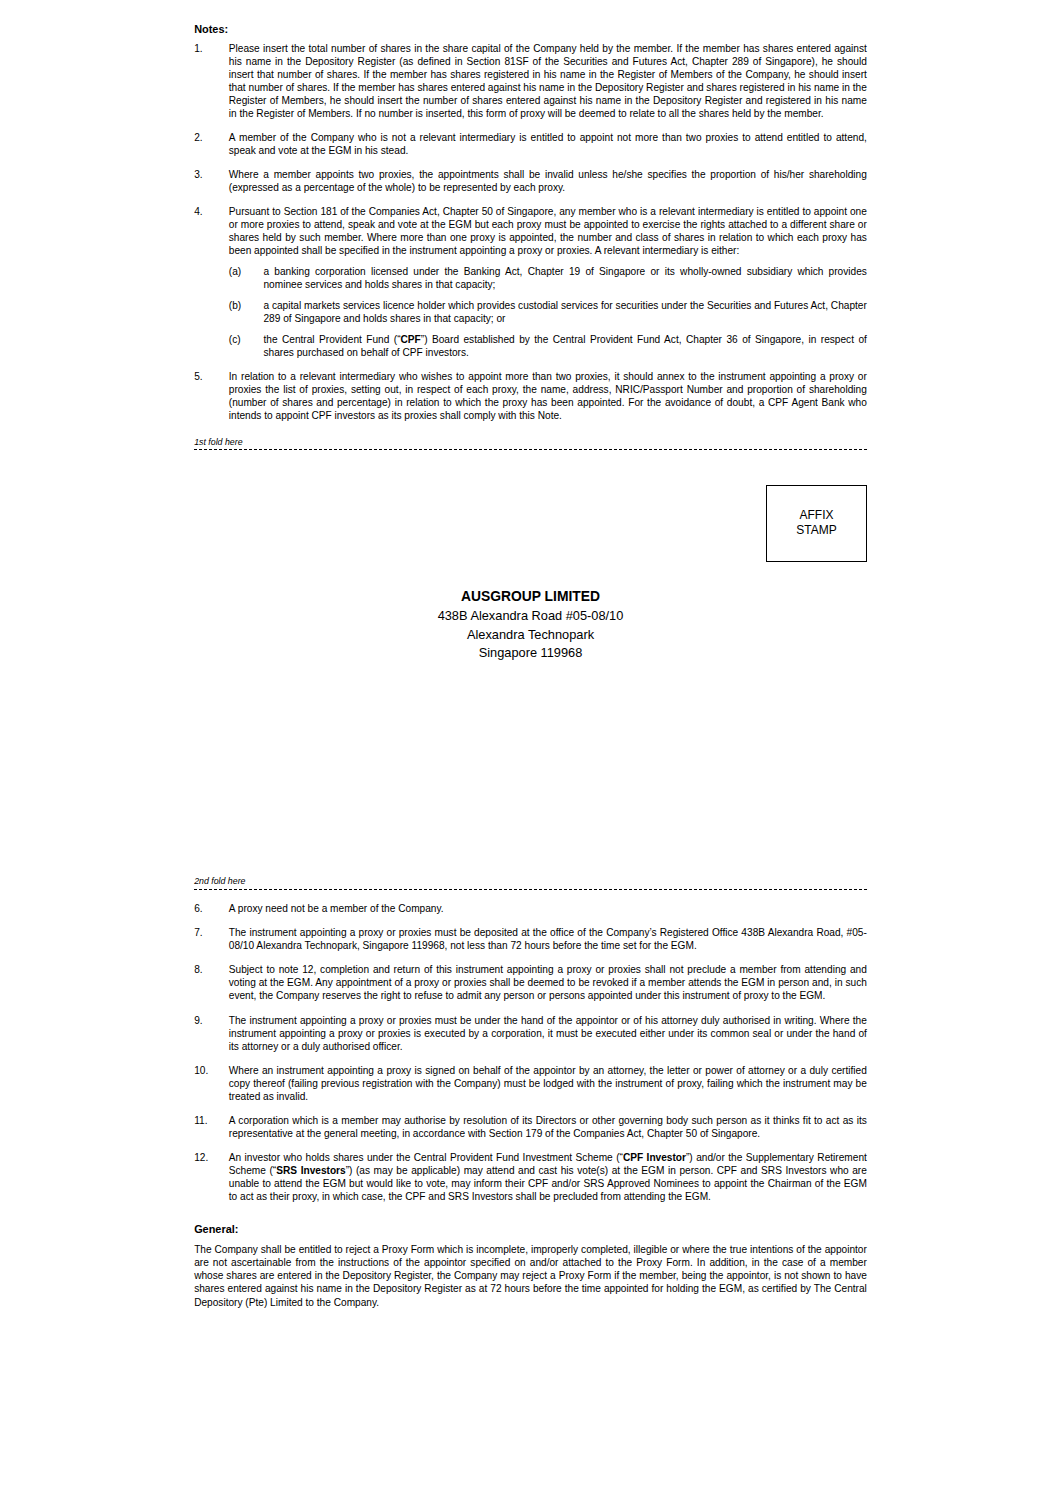Notes:
1.
Please insert the total number of shares in the share capital of the Company held by the member. If the member has shares entered against his name in the Depository Register (as defined in Section 81SF of the Securities and Futures Act, Chapter 289 of Singapore), he should insert that number of shares. If the member has shares registered in his name in the Register of Members of the Company, he should insert that number of shares. If the member has shares entered against his name in the Depository Register and shares registered in his name in the Register of Members, he should insert the number of shares entered against his name in the Depository Register and registered in his name in the Register of Members. If no number is inserted, this form of proxy will be deemed to relate to all the shares held by the member.
2.
A member of the Company who is not a relevant intermediary is entitled to appoint not more than two proxies to attend entitled to attend, speak and vote at the EGM in his stead.
3.
Where a member appoints two proxies, the appointments shall be invalid unless he/she specifies the proportion of his/her shareholding (expressed as a percentage of the whole) to be represented by each proxy.
4.
Pursuant to Section 181 of the Companies Act, Chapter 50 of Singapore, any member who is a relevant intermediary is entitled to appoint one or more proxies to attend, speak and vote at the EGM but each proxy must be appointed to exercise the rights attached to a different share or shares held by such member. Where more than one proxy is appointed, the number and class of shares in relation to which each proxy has been appointed shall be specified in the instrument appointing a proxy or proxies. A relevant intermediary is either:
(a)
a banking corporation licensed under the Banking Act, Chapter 19 of Singapore or its wholly-owned subsidiary which provides nominee services and holds shares in that capacity;
(b)
a capital markets services licence holder which provides custodial services for securities under the Securities and Futures Act, Chapter 289 of Singapore and holds shares in that capacity; or
(c)
the Central Provident Fund (“CPF”) Board established by the Central Provident Fund Act, Chapter 36 of Singapore, in respect of shares purchased on behalf of CPF investors.
5.
In relation to a relevant intermediary who wishes to appoint more than two proxies, it should annex to the instrument appointing a proxy or proxies the list of proxies, setting out, in respect of each proxy, the name, address, NRIC/Passport Number and proportion of shareholding (number of shares and percentage) in relation to which the proxy has been appointed. For the avoidance of doubt, a CPF Agent Bank who intends to appoint CPF investors as its proxies shall comply with this Note.
1st fold here
AFFIX
STAMP
AUSGROUP LIMITED
438B Alexandra Road #05-08/10
Alexandra Technopark
Singapore 119968
2nd fold here
6.
A proxy need not be a member of the Company.
7.
The instrument appointing a proxy or proxies must be deposited at the office of the Company’s Registered Office 438B Alexandra Road, #05-08/10 Alexandra Technopark, Singapore 119968, not less than 72 hours before the time set for the EGM.
8.
Subject to note 12, completion and return of this instrument appointing a proxy or proxies shall not preclude a member from attending and voting at the EGM. Any appointment of a proxy or proxies shall be deemed to be revoked if a member attends the EGM in person and, in such event, the Company reserves the right to refuse to admit any person or persons appointed under this instrument of proxy to the EGM.
9.
The instrument appointing a proxy or proxies must be under the hand of the appointor or of his attorney duly authorised in writing. Where the instrument appointing a proxy or proxies is executed by a corporation, it must be executed either under its common seal or under the hand of its attorney or a duly authorised officer.
10.
Where an instrument appointing a proxy is signed on behalf of the appointor by an attorney, the letter or power of attorney or a duly certified copy thereof (failing previous registration with the Company) must be lodged with the instrument of proxy, failing which the instrument may be treated as invalid.
11.
A corporation which is a member may authorise by resolution of its Directors or other governing body such person as it thinks fit to act as its representative at the general meeting, in accordance with Section 179 of the Companies Act, Chapter 50 of Singapore.
12.
An investor who holds shares under the Central Provident Fund Investment Scheme (“CPF Investor”) and/or the Supplementary Retirement Scheme (“SRS Investors”) (as may be applicable) may attend and cast his vote(s) at the EGM in person. CPF and SRS Investors who are unable to attend the EGM but would like to vote, may inform their CPF and/or SRS Approved Nominees to appoint the Chairman of the EGM to act as their proxy, in which case, the CPF and SRS Investors shall be precluded from attending the EGM.
General:
The Company shall be entitled to reject a Proxy Form which is incomplete, improperly completed, illegible or where the true intentions of the appointor are not ascertainable from the instructions of the appointor specified on and/or attached to the Proxy Form. In addition, in the case of a member whose shares are entered in the Depository Register, the Company may reject a Proxy Form if the member, being the appointor, is not shown to have shares entered against his name in the Depository Register as at 72 hours before the time appointed for holding the EGM, as certified by The Central Depository (Pte) Limited to the Company.